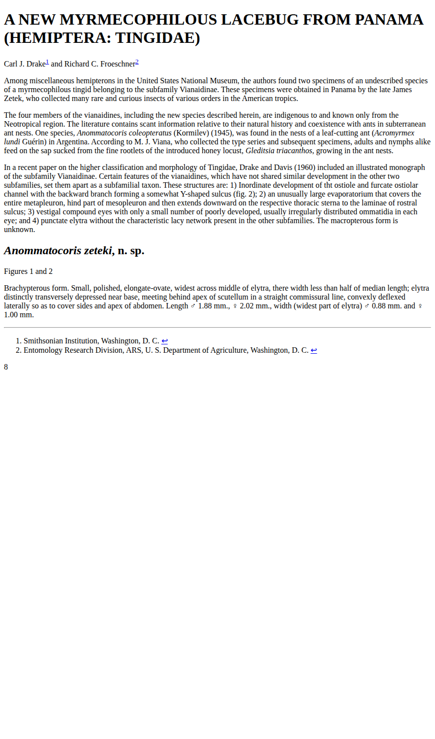A NEW MYRMECOPHILOUS LACEBUG FROM PANAMA
(HEMIPTERA: TINGIDAE)
Carl J. Drake1 and Richard C. Froeschner2
Among miscellaneous hemipterons in the United States National Museum, the authors found two specimens of an undescribed species of a myrmecophilous tingid belonging to the subfamily Vianaidinae. These specimens were obtained in Panama by the late James Zetek, who collected many rare and curious insects of various orders in the American tropics.
The four members of the vianaidines, including the new species described herein, are indigenous to and known only from the Neotropical region. The literature contains scant information relative to their natural history and coexistence with ants in subterranean ant nests. One species, Anommatocoris coleopteratus (Kormilev) (1945), was found in the nests of a leaf-cutting ant (Acromyrmex lundi Guérin) in Argentina. According to M. J. Viana, who collected the type series and subsequent specimens, adults and nymphs alike feed on the sap sucked from the fine rootlets of the introduced honey locust, Gleditsia triacanthos, growing in the ant nests.
In a recent paper on the higher classification and morphology of Tingidae, Drake and Davis (1960) included an illustrated monograph of the subfamily Vianaidinae. Certain features of the vianaidines, which have not shared similar development in the other two subfamilies, set them apart as a subfamilial taxon. These structures are: 1) Inordinate development of tht ostiole and furcate ostiolar channel with the backward branch forming a somewhat Y-shaped sulcus (fig. 2); 2) an unusually large evaporatorium that covers the entire metapleuron, hind part of mesopleuron and then extends downward on the respective thoracic sterna to the laminae of rostral sulcus; 3) vestigal compound eyes with only a small number of poorly developed, usually irregularly distributed ommatidia in each eye; and 4) punctate elytra without the characteristic lacy network present in the other subfamilies. The macropterous form is unknown.
Anommatocoris zeteki, n. sp.
Figures 1 and 2
Brachypterous form. Small, polished, elongate-ovate, widest across middle of elytra, there width less than half of median length; elytra distinctly transversely depressed near base, meeting behind apex of scutellum in a straight commissural line, convexly deflexed laterally so as to cover sides and apex of abdomen. Length ♂ 1.88 mm., ♀ 2.02 mm., width (widest part of elytra) ♂ 0.88 mm. and ♀ 1.00 mm.
Smithsonian Institution, Washington, D. C. ↩
Entomology Research Division, ARS, U. S. Department of Agriculture, Washington, D. C. ↩
8